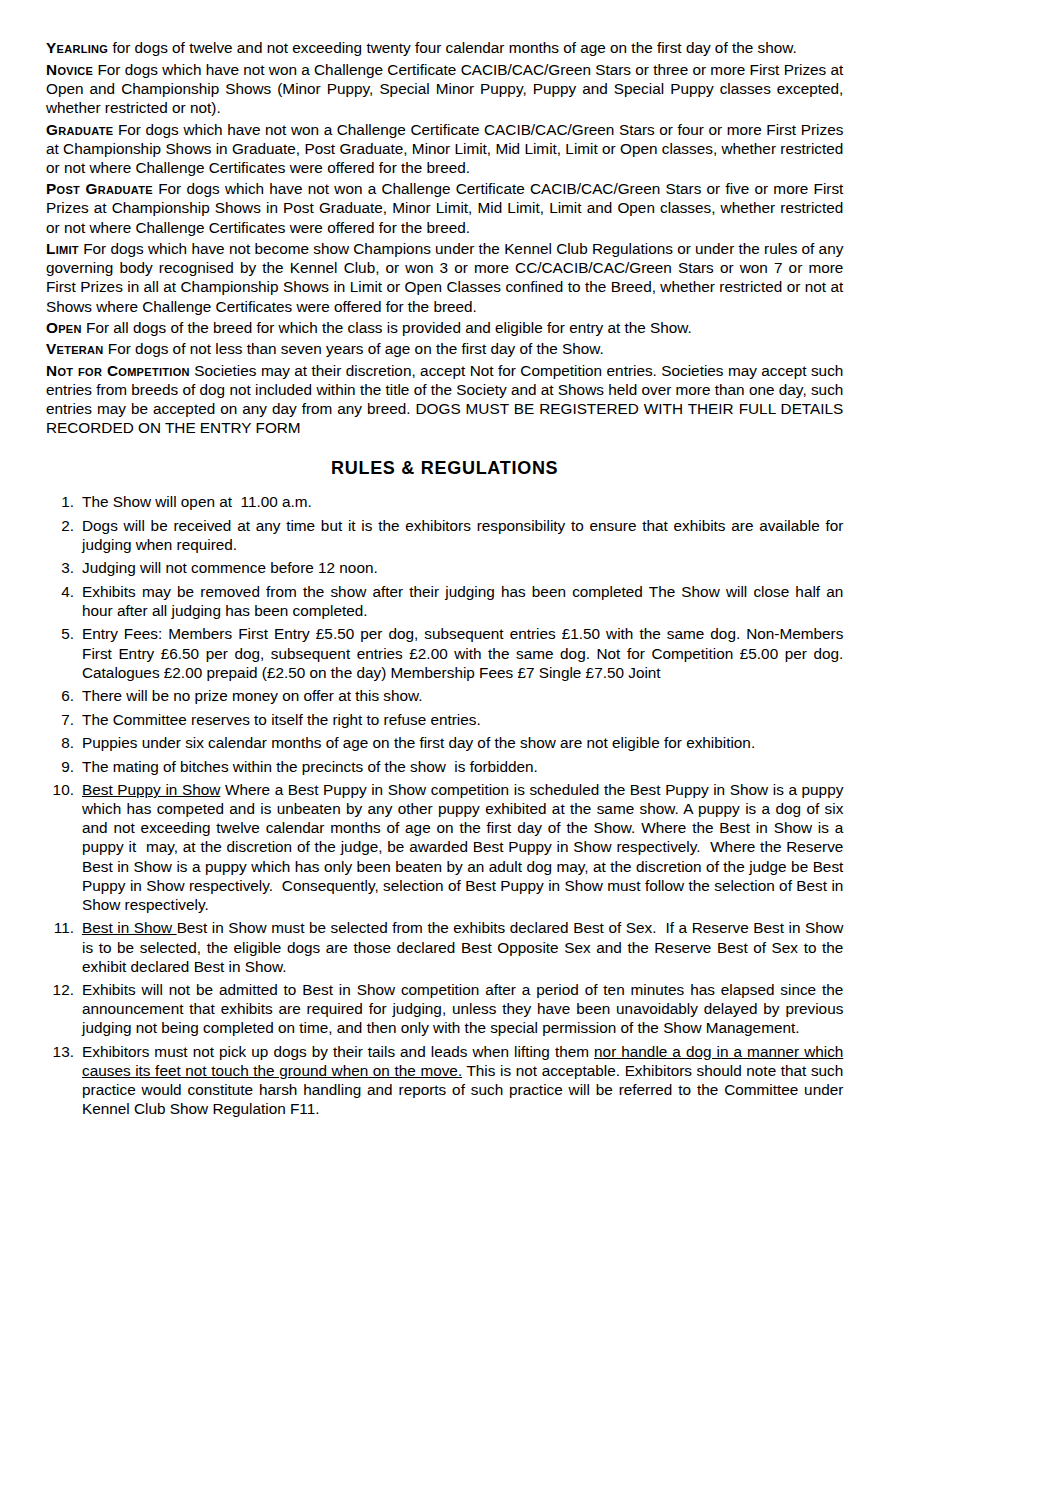Yearling for dogs of twelve and not exceeding twenty four calendar months of age on the first day of the show.
Novice For dogs which have not won a Challenge Certificate CACIB/CAC/Green Stars or three or more First Prizes at Open and Championship Shows (Minor Puppy, Special Minor Puppy, Puppy and Special Puppy classes excepted, whether restricted or not).
Graduate For dogs which have not won a Challenge Certificate CACIB/CAC/Green Stars or four or more First Prizes at Championship Shows in Graduate, Post Graduate, Minor Limit, Mid Limit, Limit or Open classes, whether restricted or not where Challenge Certificates were offered for the breed.
Post Graduate For dogs which have not won a Challenge Certificate CACIB/CAC/Green Stars or five or more First Prizes at Championship Shows in Post Graduate, Minor Limit, Mid Limit, Limit and Open classes, whether restricted or not where Challenge Certificates were offered for the breed.
Limit For dogs which have not become show Champions under the Kennel Club Regulations or under the rules of any governing body recognised by the Kennel Club, or won 3 or more CC/CACIB/CAC/Green Stars or won 7 or more First Prizes in all at Championship Shows in Limit or Open Classes confined to the Breed, whether restricted or not at Shows where Challenge Certificates were offered for the breed.
Open For all dogs of the breed for which the class is provided and eligible for entry at the Show.
Veteran For dogs of not less than seven years of age on the first day of the Show.
Not for Competition Societies may at their discretion, accept Not for Competition entries. Societies may accept such entries from breeds of dog not included within the title of the Society and at Shows held over more than one day, such entries may be accepted on any day from any breed. DOGS MUST BE REGISTERED WITH THEIR FULL DETAILS RECORDED ON THE ENTRY FORM
RULES & REGULATIONS
The Show will open at 11.00 a.m.
Dogs will be received at any time but it is the exhibitors responsibility to ensure that exhibits are available for judging when required.
Judging will not commence before 12 noon.
Exhibits may be removed from the show after their judging has been completed The Show will close half an hour after all judging has been completed.
Entry Fees: Members First Entry £5.50 per dog, subsequent entries £1.50 with the same dog. Non-Members First Entry £6.50 per dog, subsequent entries £2.00 with the same dog. Not for Competition £5.00 per dog. Catalogues £2.00 prepaid (£2.50 on the day) Membership Fees £7 Single £7.50 Joint
There will be no prize money on offer at this show.
The Committee reserves to itself the right to refuse entries.
Puppies under six calendar months of age on the first day of the show are not eligible for exhibition.
The mating of bitches within the precincts of the show is forbidden.
Best Puppy in Show Where a Best Puppy in Show competition is scheduled the Best Puppy in Show is a puppy which has competed and is unbeaten by any other puppy exhibited at the same show. A puppy is a dog of six and not exceeding twelve calendar months of age on the first day of the Show. Where the Best in Show is a puppy it may, at the discretion of the judge, be awarded Best Puppy in Show respectively. Where the Reserve Best in Show is a puppy which has only been beaten by an adult dog may, at the discretion of the judge be Best Puppy in Show respectively. Consequently, selection of Best Puppy in Show must follow the selection of Best in Show respectively.
Best in Show Best in Show must be selected from the exhibits declared Best of Sex. If a Reserve Best in Show is to be selected, the eligible dogs are those declared Best Opposite Sex and the Reserve Best of Sex to the exhibit declared Best in Show.
Exhibits will not be admitted to Best in Show competition after a period of ten minutes has elapsed since the announcement that exhibits are required for judging, unless they have been unavoidably delayed by previous judging not being completed on time, and then only with the special permission of the Show Management.
Exhibitors must not pick up dogs by their tails and leads when lifting them nor handle a dog in a manner which causes its feet not touch the ground when on the move. This is not acceptable. Exhibitors should note that such practice would constitute harsh handling and reports of such practice will be referred to the Committee under Kennel Club Show Regulation F11.